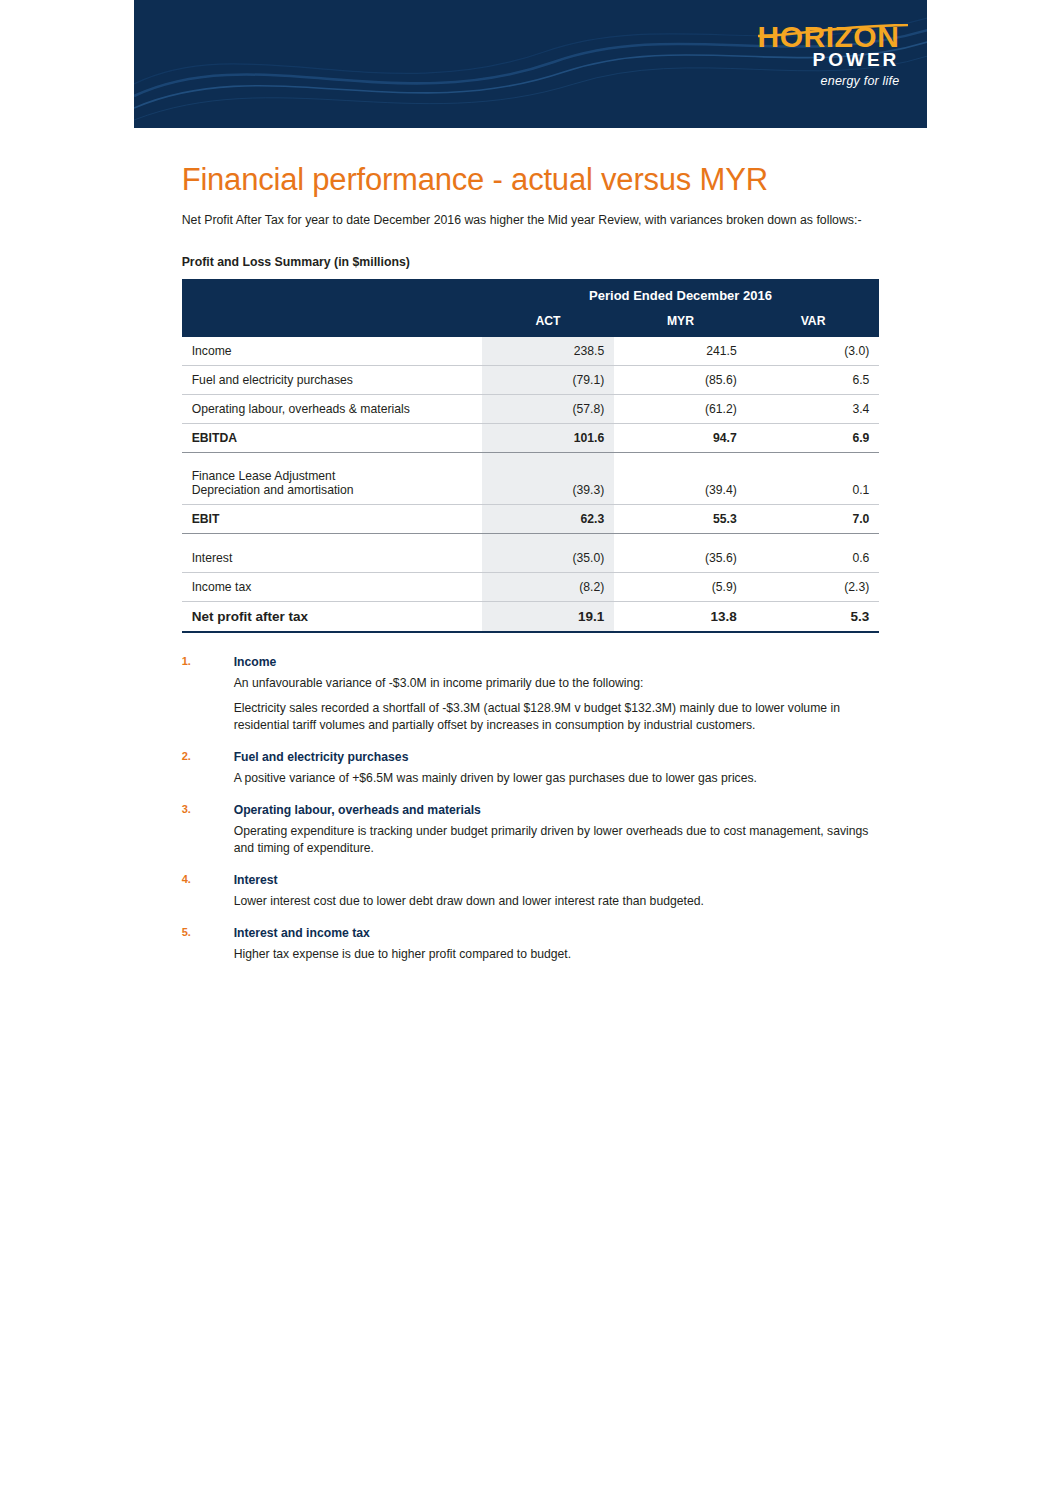HORIZON
POWER
energy for life
Financial performance - actual versus MYR
Net Profit After Tax for year to date December 2016 was higher the Mid year Review, with variances broken down as follows:-
Profit and Loss Summary (in $millions)
| | Period Ended December 2016 |
| --- | --- |
| | ACT | MYR | VAR |
| Income | 238.5 | 241.5 | (3.0) |
| Fuel and electricity purchases | (79.1) | (85.6) | 6.5 |
| Operating labour, overheads & materials | (57.8) | (61.2) | 3.4 |
| EBITDA | 101.6 | 94.7 | 6.9 |
| Finance Lease Adjustment | | | |
| Depreciation and amortisation | (39.3) | (39.4) | 0.1 |
| EBIT | 62.3 | 55.3 | 7.0 |
| Interest | (35.0) | (35.6) | 0.6 |
| Income tax | (8.2) | (5.9) | (2.3) |
| Net profit after tax | 19.1 | 13.8 | 5.3 |
Income
An unfavourable variance of -$3.0M in income primarily due to the following:
Electricity sales recorded a shortfall of -$3.3M (actual $128.9M v budget $132.3M) mainly due to lower volume in residential tariff volumes and partially offset by increases in consumption by industrial customers.
Fuel and electricity purchases
A positive variance of +$6.5M was mainly driven by lower gas purchases due to lower gas prices.
Operating labour, overheads and materials
Operating expenditure is tracking under budget primarily driven by lower overheads due to cost management, savings and timing of expenditure.
Interest
Lower interest cost due to lower debt draw down and lower interest rate than budgeted.
Interest and income tax
Higher tax expense is due to higher profit compared to budget.